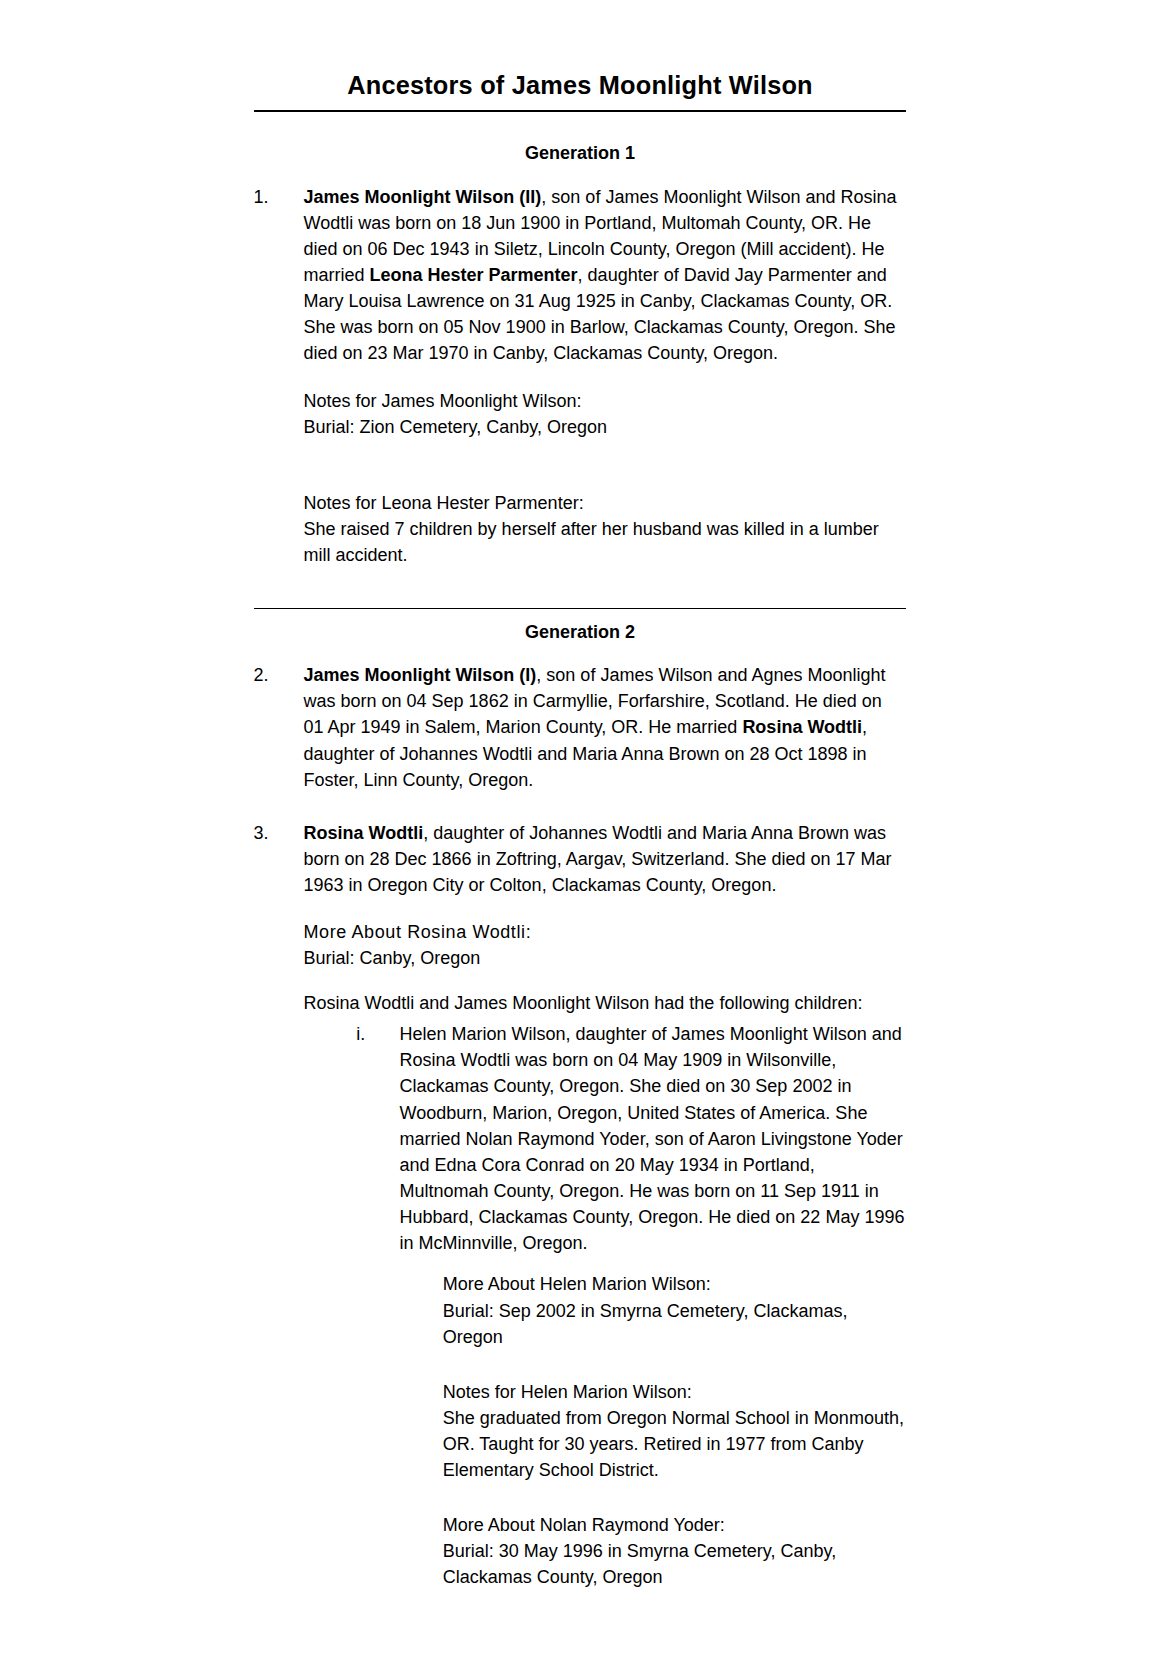Ancestors of James Moonlight Wilson
Generation 1
1.
James Moonlight Wilson (II), son of James Moonlight Wilson and Rosina Wodtli was born on 18 Jun 1900 in Portland, Multomah County, OR. He died on 06 Dec 1943 in Siletz, Lincoln County, Oregon (Mill accident). He married Leona Hester Parmenter, daughter of David Jay Parmenter and Mary Louisa Lawrence on 31 Aug 1925 in Canby, Clackamas County, OR. She was born on 05 Nov 1900 in Barlow, Clackamas County, Oregon. She died on 23 Mar 1970 in Canby, Clackamas County, Oregon.
Notes for James Moonlight Wilson:
Burial: Zion Cemetery, Canby, Oregon
Notes for Leona Hester Parmenter:
She raised 7 children by herself after her husband was killed in a lumber mill accident.
Generation 2
2.
James Moonlight Wilson (I), son of James Wilson and Agnes Moonlight was born on 04 Sep 1862 in Carmyllie, Forfarshire, Scotland. He died on 01 Apr 1949 in Salem, Marion County, OR. He married Rosina Wodtli, daughter of Johannes Wodtli and Maria Anna Brown on 28 Oct 1898 in Foster, Linn County, Oregon.
3.
Rosina Wodtli, daughter of Johannes Wodtli and Maria Anna Brown was born on 28 Dec 1866 in Zoftring, Aargav, Switzerland. She died on 17 Mar 1963 in Oregon City or Colton, Clackamas County, Oregon.
More About Rosina Wodtli:
Burial: Canby, Oregon
Rosina Wodtli and James Moonlight Wilson had the following children:
i.
Helen Marion Wilson, daughter of James Moonlight Wilson and Rosina Wodtli was born on 04 May 1909 in Wilsonville, Clackamas County, Oregon. She died on 30 Sep 2002 in Woodburn, Marion, Oregon, United States of America. She married Nolan Raymond Yoder, son of Aaron Livingstone Yoder and Edna Cora Conrad on 20 May 1934 in Portland, Multnomah County, Oregon. He was born on 11 Sep 1911 in Hubbard, Clackamas County, Oregon. He died on 22 May 1996 in McMinnville, Oregon.
More About Helen Marion Wilson:
Burial: Sep 2002 in Smyrna Cemetery, Clackamas, Oregon
Notes for Helen Marion Wilson:
She graduated from Oregon Normal School in Monmouth, OR. Taught for 30 years. Retired in 1977 from Canby Elementary School District.
More About Nolan Raymond Yoder:
Burial: 30 May 1996 in Smyrna Cemetery, Canby, Clackamas County, Oregon